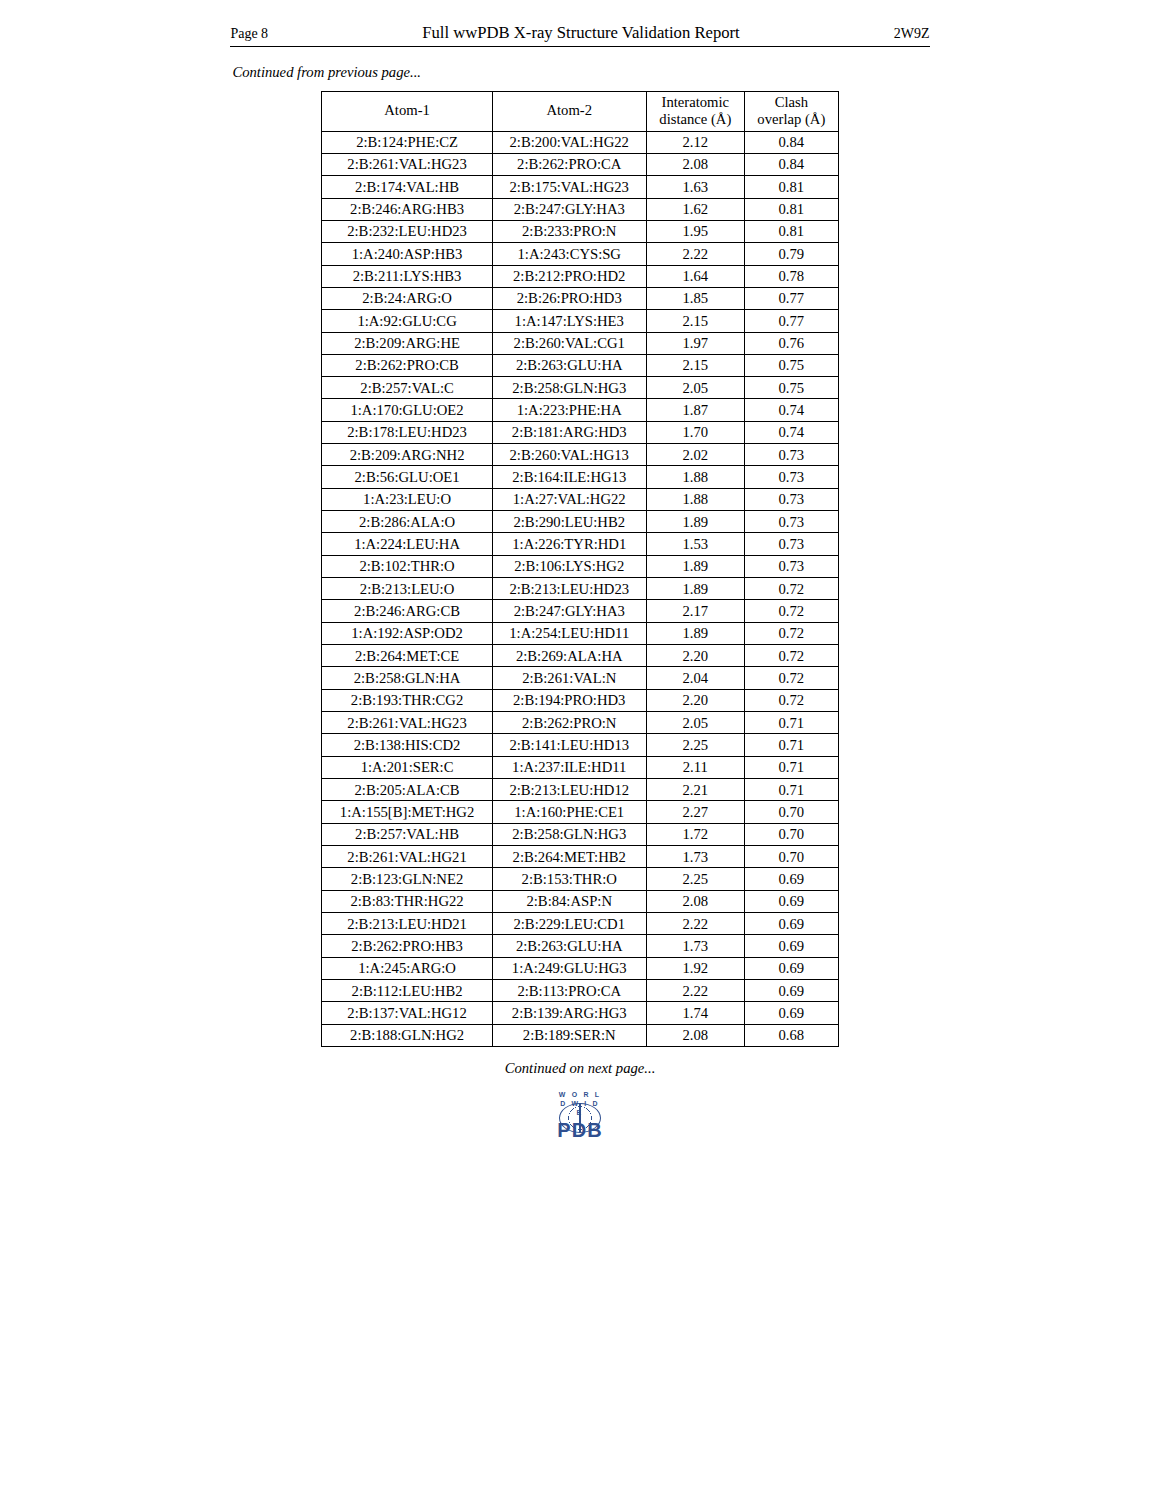Page 8
Full wwPDB X-ray Structure Validation Report
2W9Z
Continued from previous page...
| Atom-1 | Atom-2 | Interatomic distance (Å) | Clash overlap (Å) |
| --- | --- | --- | --- |
| 2:B:124:PHE:CZ | 2:B:200:VAL:HG22 | 2.12 | 0.84 |
| 2:B:261:VAL:HG23 | 2:B:262:PRO:CA | 2.08 | 0.84 |
| 2:B:174:VAL:HB | 2:B:175:VAL:HG23 | 1.63 | 0.81 |
| 2:B:246:ARG:HB3 | 2:B:247:GLY:HA3 | 1.62 | 0.81 |
| 2:B:232:LEU:HD23 | 2:B:233:PRO:N | 1.95 | 0.81 |
| 1:A:240:ASP:HB3 | 1:A:243:CYS:SG | 2.22 | 0.79 |
| 2:B:211:LYS:HB3 | 2:B:212:PRO:HD2 | 1.64 | 0.78 |
| 2:B:24:ARG:O | 2:B:26:PRO:HD3 | 1.85 | 0.77 |
| 1:A:92:GLU:CG | 1:A:147:LYS:HE3 | 2.15 | 0.77 |
| 2:B:209:ARG:HE | 2:B:260:VAL:CG1 | 1.97 | 0.76 |
| 2:B:262:PRO:CB | 2:B:263:GLU:HA | 2.15 | 0.75 |
| 2:B:257:VAL:C | 2:B:258:GLN:HG3 | 2.05 | 0.75 |
| 1:A:170:GLU:OE2 | 1:A:223:PHE:HA | 1.87 | 0.74 |
| 2:B:178:LEU:HD23 | 2:B:181:ARG:HD3 | 1.70 | 0.74 |
| 2:B:209:ARG:NH2 | 2:B:260:VAL:HG13 | 2.02 | 0.73 |
| 2:B:56:GLU:OE1 | 2:B:164:ILE:HG13 | 1.88 | 0.73 |
| 1:A:23:LEU:O | 1:A:27:VAL:HG22 | 1.88 | 0.73 |
| 2:B:286:ALA:O | 2:B:290:LEU:HB2 | 1.89 | 0.73 |
| 1:A:224:LEU:HA | 1:A:226:TYR:HD1 | 1.53 | 0.73 |
| 2:B:102:THR:O | 2:B:106:LYS:HG2 | 1.89 | 0.73 |
| 2:B:213:LEU:O | 2:B:213:LEU:HD23 | 1.89 | 0.72 |
| 2:B:246:ARG:CB | 2:B:247:GLY:HA3 | 2.17 | 0.72 |
| 1:A:192:ASP:OD2 | 1:A:254:LEU:HD11 | 1.89 | 0.72 |
| 2:B:264:MET:CE | 2:B:269:ALA:HA | 2.20 | 0.72 |
| 2:B:258:GLN:HA | 2:B:261:VAL:N | 2.04 | 0.72 |
| 2:B:193:THR:CG2 | 2:B:194:PRO:HD3 | 2.20 | 0.72 |
| 2:B:261:VAL:HG23 | 2:B:262:PRO:N | 2.05 | 0.71 |
| 2:B:138:HIS:CD2 | 2:B:141:LEU:HD13 | 2.25 | 0.71 |
| 1:A:201:SER:C | 1:A:237:ILE:HD11 | 2.11 | 0.71 |
| 2:B:205:ALA:CB | 2:B:213:LEU:HD12 | 2.21 | 0.71 |
| 1:A:155[B]:MET:HG2 | 1:A:160:PHE:CE1 | 2.27 | 0.70 |
| 2:B:257:VAL:HB | 2:B:258:GLN:HG3 | 1.72 | 0.70 |
| 2:B:261:VAL:HG21 | 2:B:264:MET:HB2 | 1.73 | 0.70 |
| 2:B:123:GLN:NE2 | 2:B:153:THR:O | 2.25 | 0.69 |
| 2:B:83:THR:HG22 | 2:B:84:ASP:N | 2.08 | 0.69 |
| 2:B:213:LEU:HD21 | 2:B:229:LEU:CD1 | 2.22 | 0.69 |
| 2:B:262:PRO:HB3 | 2:B:263:GLU:HA | 1.73 | 0.69 |
| 1:A:245:ARG:O | 1:A:249:GLU:HG3 | 1.92 | 0.69 |
| 2:B:112:LEU:HB2 | 2:B:113:PRO:CA | 2.22 | 0.69 |
| 2:B:137:VAL:HG12 | 2:B:139:ARG:HG3 | 1.74 | 0.69 |
| 2:B:188:GLN:HG2 | 2:B:189:SER:N | 2.08 | 0.68 |
Continued on next page...
W O R L D W I D EPDB